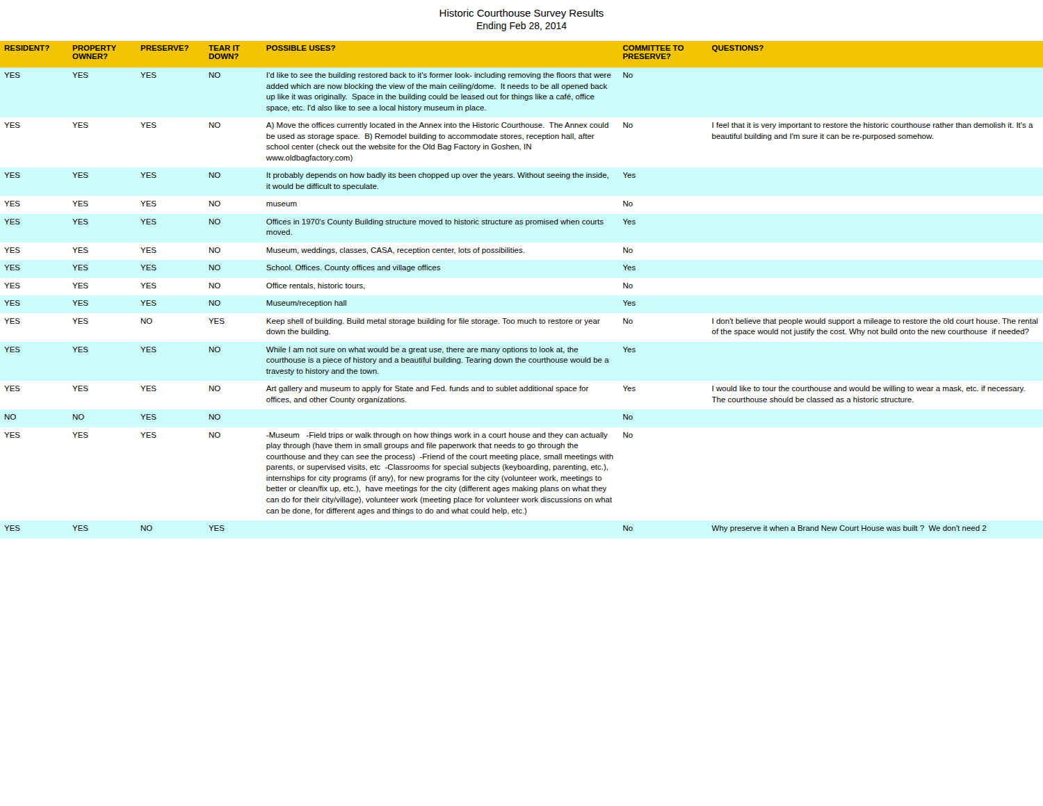Historic Courthouse Survey Results
Ending Feb 28, 2014
| RESIDENT? | PROPERTY OWNER? | PRESERVE? | TEAR IT DOWN? | POSSIBLE USES? | COMMITTEE TO PRESERVE? | QUESTIONS? |
| --- | --- | --- | --- | --- | --- | --- |
| YES | YES | YES | NO | I'd like to see the building restored back to it's former look- including removing the floors that were added which are now blocking the view of the main ceiling/dome. It needs to be all opened back up like it was originally. Space in the building could be leased out for things like a café, office space, etc. I'd also like to see a local history museum in place. | No | |
| YES | YES | YES | NO | A) Move the offices currently located in the Annex into the Historic Courthouse. The Annex could be used as storage space. B) Remodel building to accommodate stores, reception hall, after school center (check out the website for the Old Bag Factory in Goshen, IN www.oldbagfactory.com) | No | I feel that it is very important to restore the historic courthouse rather than demolish it. It's a beautiful building and I'm sure it can be re-purposed somehow. |
| YES | YES | YES | NO | It probably depends on how badly its been chopped up over the years. Without seeing the inside, it would be difficult to speculate. | Yes | |
| YES | YES | YES | NO | museum | No | |
| YES | YES | YES | NO | Offices in 1970's County Building structure moved to historic structure as promised when courts moved. | Yes | |
| YES | YES | YES | NO | Museum, weddings, classes, CASA, reception center, lots of possibilities. | No | |
| YES | YES | YES | NO | School. Offices. County offices and village offices | Yes | |
| YES | YES | YES | NO | Office rentals, historic tours, | No | |
| YES | YES | YES | NO | Museum/reception hall | Yes | |
| YES | YES | NO | YES | Keep shell of building. Build metal storage building for file storage. Too much to restore or year down the building. | No | I don't believe that people would support a mileage to restore the old court house. The rental of the space would not justify the cost. Why not build onto the new courthouse if needed? |
| YES | YES | YES | NO | While I am not sure on what would be a great use, there are many options to look at, the courthouse is a piece of history and a beautiful building. Tearing down the courthouse would be a travesty to history and the town. | Yes | |
| YES | YES | YES | NO | Art gallery and museum to apply for State and Fed. funds and to sublet additional space for offices, and other County organizations. | Yes | I would like to tour the courthouse and would be willing to wear a mask, etc. if necessary. The courthouse should be classed as a historic structure. |
| NO | NO | YES | NO | | No | |
| YES | YES | YES | NO | -Museum -Field trips or walk through on how things work in a court house and they can actually play through (have them in small groups and file paperwork that needs to go through the courthouse and they can see the process) -Friend of the court meeting place, small meetings with parents, or supervised visits, etc -Classrooms for special subjects (keyboarding, parenting, etc.), internships for city programs (if any), for new programs for the city (volunteer work, meetings to better or clean/fix up, etc.), have meetings for the city (different ages making plans on what they can do for their city/village), volunteer work (meeting place for volunteer work discussions on what can be done, for different ages and things to do and what could help, etc.) | No | |
| YES | YES | NO | YES | | No | Why preserve it when a Brand New Court House was built ? We don't need 2 |